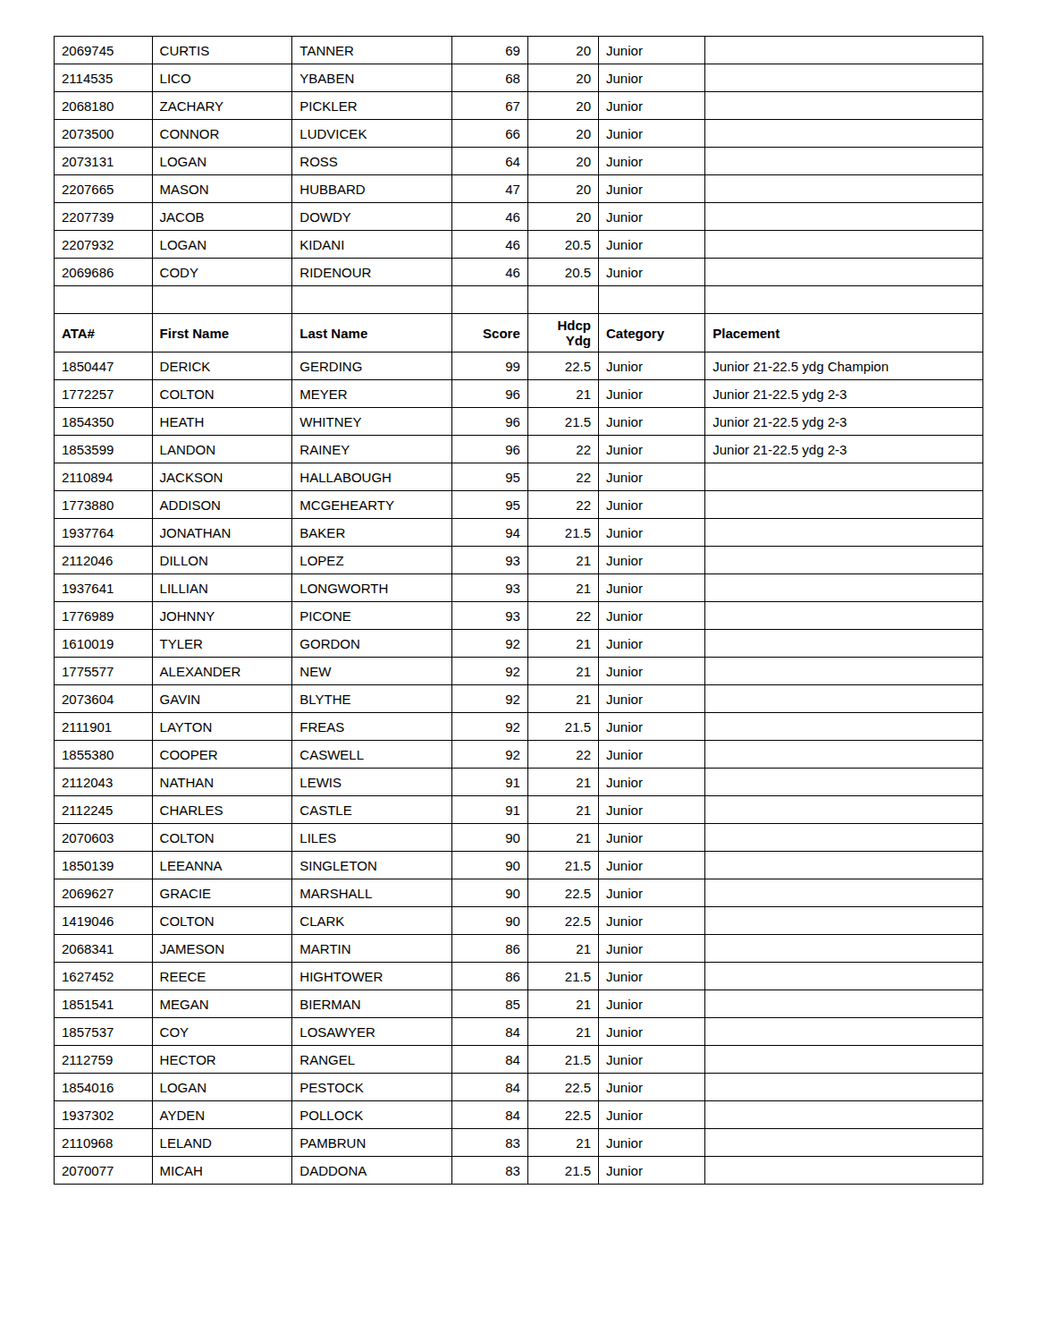| 2069745 | CURTIS | TANNER | 69 | 20 | Junior | |
| 2114535 | LICO | YBABEN | 68 | 20 | Junior | |
| 2068180 | ZACHARY | PICKLER | 67 | 20 | Junior | |
| 2073500 | CONNOR | LUDVICEK | 66 | 20 | Junior | |
| 2073131 | LOGAN | ROSS | 64 | 20 | Junior | |
| 2207665 | MASON | HUBBARD | 47 | 20 | Junior | |
| 2207739 | JACOB | DOWDY | 46 | 20 | Junior | |
| 2207932 | LOGAN | KIDANI | 46 | 20.5 | Junior | |
| 2069686 | CODY | RIDENOUR | 46 | 20.5 | Junior | |
| ATA# | First Name | Last Name | Score | Hdcp Ydg | Category | Placement |
| 1850447 | DERICK | GERDING | 99 | 22.5 | Junior | Junior 21-22.5 ydg Champion |
| 1772257 | COLTON | MEYER | 96 | 21 | Junior | Junior 21-22.5 ydg 2-3 |
| 1854350 | HEATH | WHITNEY | 96 | 21.5 | Junior | Junior 21-22.5 ydg 2-3 |
| 1853599 | LANDON | RAINEY | 96 | 22 | Junior | Junior 21-22.5 ydg 2-3 |
| 2110894 | JACKSON | HALLABOUGH | 95 | 22 | Junior | |
| 1773880 | ADDISON | MCGEHEARTY | 95 | 22 | Junior | |
| 1937764 | JONATHAN | BAKER | 94 | 21.5 | Junior | |
| 2112046 | DILLON | LOPEZ | 93 | 21 | Junior | |
| 1937641 | LILLIAN | LONGWORTH | 93 | 21 | Junior | |
| 1776989 | JOHNNY | PICONE | 93 | 22 | Junior | |
| 1610019 | TYLER | GORDON | 92 | 21 | Junior | |
| 1775577 | ALEXANDER | NEW | 92 | 21 | Junior | |
| 2073604 | GAVIN | BLYTHE | 92 | 21 | Junior | |
| 2111901 | LAYTON | FREAS | 92 | 21.5 | Junior | |
| 1855380 | COOPER | CASWELL | 92 | 22 | Junior | |
| 2112043 | NATHAN | LEWIS | 91 | 21 | Junior | |
| 2112245 | CHARLES | CASTLE | 91 | 21 | Junior | |
| 2070603 | COLTON | LILES | 90 | 21 | Junior | |
| 1850139 | LEEANNA | SINGLETON | 90 | 21.5 | Junior | |
| 2069627 | GRACIE | MARSHALL | 90 | 22.5 | Junior | |
| 1419046 | COLTON | CLARK | 90 | 22.5 | Junior | |
| 2068341 | JAMESON | MARTIN | 86 | 21 | Junior | |
| 1627452 | REECE | HIGHTOWER | 86 | 21.5 | Junior | |
| 1851541 | MEGAN | BIERMAN | 85 | 21 | Junior | |
| 1857537 | COY | LOSAWYER | 84 | 21 | Junior | |
| 2112759 | HECTOR | RANGEL | 84 | 21.5 | Junior | |
| 1854016 | LOGAN | PESTOCK | 84 | 22.5 | Junior | |
| 1937302 | AYDEN | POLLOCK | 84 | 22.5 | Junior | |
| 2110968 | LELAND | PAMBRUN | 83 | 21 | Junior | |
| 2070077 | MICAH | DADDONA | 83 | 21.5 | Junior | |